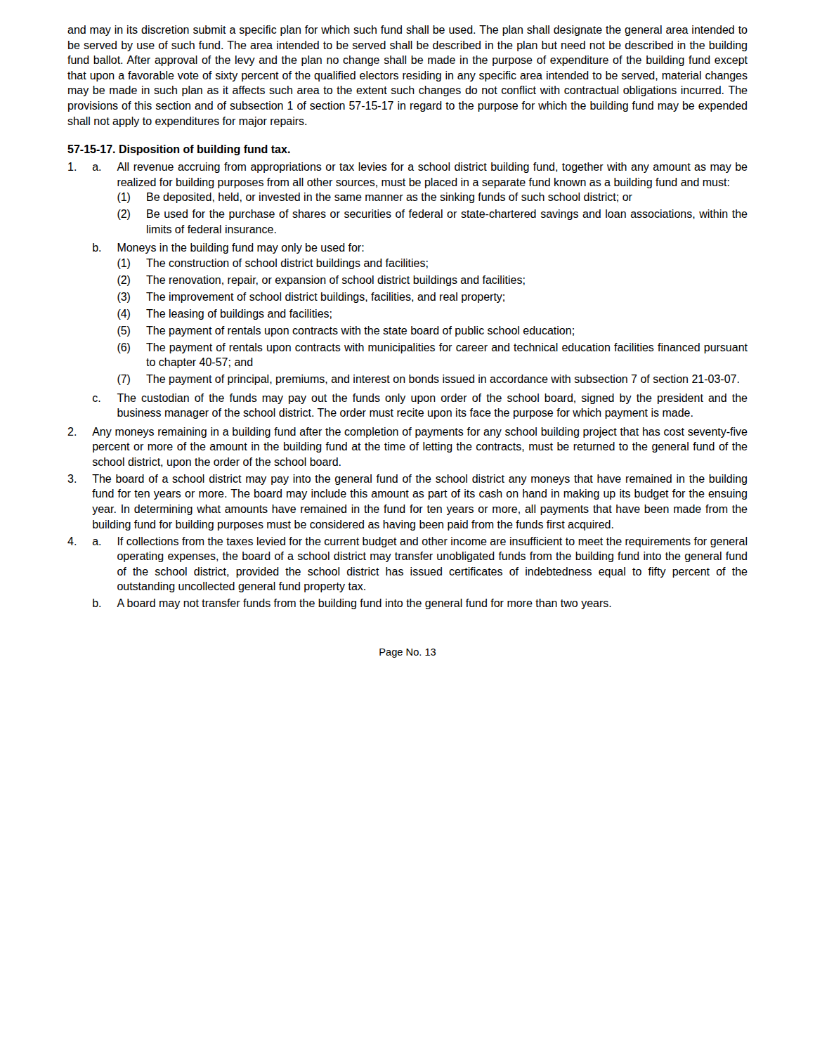and may in its discretion submit a specific plan for which such fund shall be used. The plan shall designate the general area intended to be served by use of such fund. The area intended to be served shall be described in the plan but need not be described in the building fund ballot. After approval of the levy and the plan no change shall be made in the purpose of expenditure of the building fund except that upon a favorable vote of sixty percent of the qualified electors residing in any specific area intended to be served, material changes may be made in such plan as it affects such area to the extent such changes do not conflict with contractual obligations incurred. The provisions of this section and of subsection 1 of section 57-15-17 in regard to the purpose for which the building fund may be expended shall not apply to expenditures for major repairs.
57-15-17. Disposition of building fund tax.
| 1. | / a. / All revenue accruing from appropriations or tax levies for a school district building fund, together with any amount as may be realized for building purposes from all other sources, must be placed in a separate fund known as a building fund and must: / (1) / Be deposited, held, or invested in the same manner as the sinking funds of such school district; or / / (2) / Be used for the purchase of shares or securities of federal or state-chartered savings and loan associations, within the limits of federal insurance. / / / b. / Moneys in the building fund may only be used for: / (1) / The construction of school district buildings and facilities; / / (2) / The renovation, repair, or expansion of school district buildings and facilities; / / (3) / The improvement of school district buildings, facilities, and real property; / / (4) / The leasing of buildings and facilities; / / (5) / The payment of rentals upon contracts with the state board of public school education; / / (6) / The payment of rentals upon contracts with municipalities for career and technical education facilities financed pursuant to chapter 40-57; and / / (7) / The payment of principal, premiums, and interest on bonds issued in accordance with subsection 7 of section 21-03-07. / / / c. / The custodian of the funds may pay out the funds only upon order of the school board, signed by the president and the business manager of the school district. The order must recite upon its face the purpose for which payment is made. / |
| 2. | Any moneys remaining in a building fund after the completion of payments for any school building project that has cost seventy-five percent or more of the amount in the building fund at the time of letting the contracts, must be returned to the general fund of the school district, upon the order of the school board. |
| 3. | The board of a school district may pay into the general fund of the school district any moneys that have remained in the building fund for ten years or more. The board may include this amount as part of its cash on hand in making up its budget for the ensuing year. In determining what amounts have remained in the fund for ten years or more, all payments that have been made from the building fund for building purposes must be considered as having been paid from the funds first acquired. |
| 4. | / a. / If collections from the taxes levied for the current budget and other income are insufficient to meet the requirements for general operating expenses, the board of a school district may transfer unobligated funds from the building fund into the general fund of the school district, provided the school district has issued certificates of indebtedness equal to fifty percent of the outstanding uncollected general fund property tax. / / b. / A board may not transfer funds from the building fund into the general fund for more than two years. / |
Page No. 13